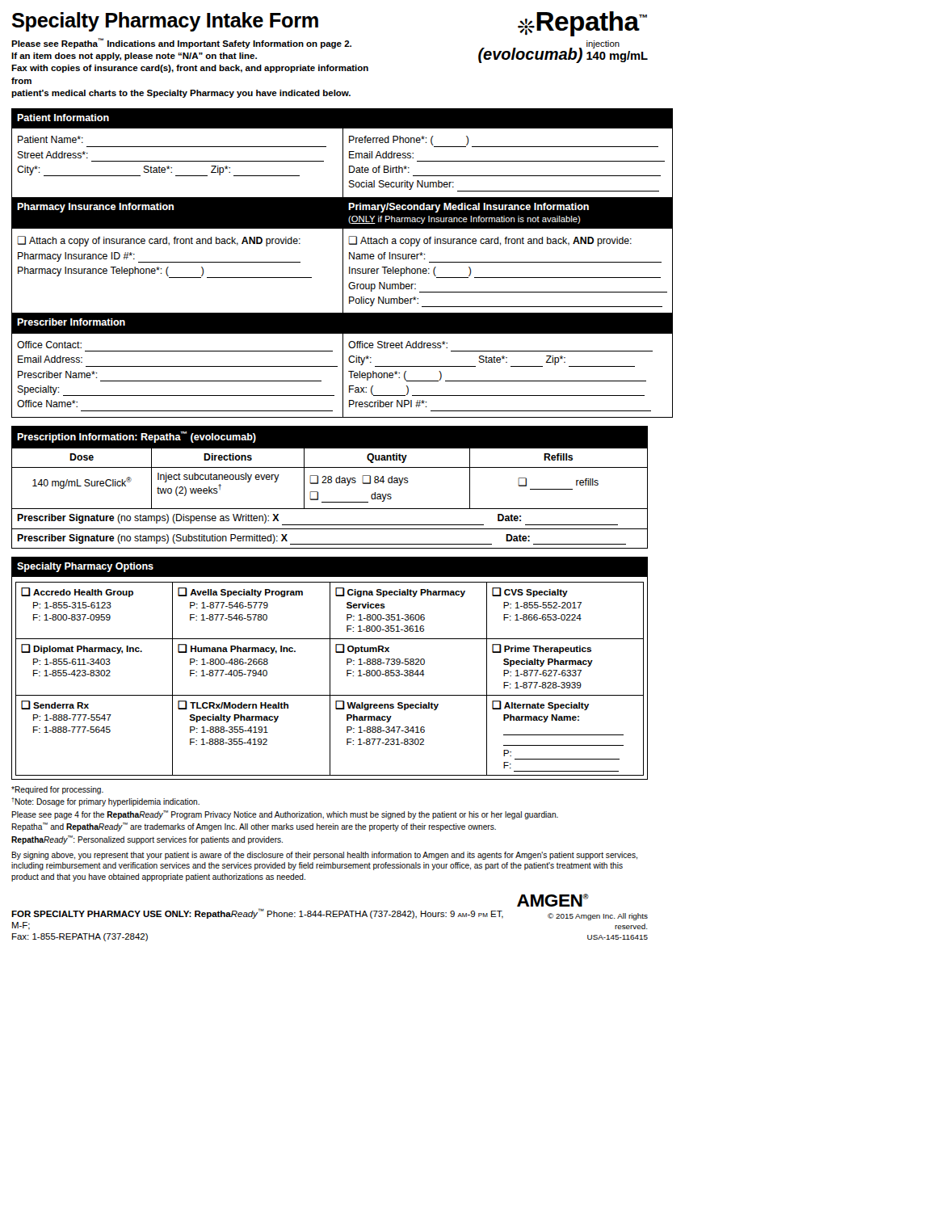Specialty Pharmacy Intake Form
Please see Repatha™ Indications and Important Safety Information on page 2.
If an item does not apply, please note “N/A” on that line.
Fax with copies of insurance card(s), front and back, and appropriate information from
patient's medical charts to the Specialty Pharmacy you have indicated below.
❊Repatha™
(evolocumab) injection
140 mg/mL
| Patient Information | |
| Patient Name*: Street Address*: City*: State*: Zip*: | Preferred Phone*: ( ) Email Address: Date of Birth*: Social Security Number: |
| Pharmacy Insurance Information | Primary/Secondary Medical Insurance Information ( ONLY if Pharmacy Insurance Information is not available) |
| Attach a copy of insurance card, front and back, AND provide: Pharmacy Insurance ID #*: Pharmacy Insurance Telephone*: ( ) | Attach a copy of insurance card, front and back, AND provide: Name of Insurer*: Insurer Telephone: ( ) Group Number: Policy Number*: |
| Prescriber Information | |
| Office Contact: Email Address: Prescriber Name*: Specialty: Office Name*: | Office Street Address*: City*: State*: Zip*: Telephone*: ( ) Fax: ( ) Prescriber NPI #*: |
| Prescription Information: Repatha ™ (evolocumab) |
| Dose | Directions | Quantity | Refills |
| 140 mg/mL SureClick ® | Inject subcutaneously every two (2) weeks † | 28 days 84 days days | refills |
| Prescriber Signature (no stamps) (Dispense as Written): X Date: |
| Prescriber Signature (no stamps) (Substitution Permitted): X Date: |
| Specialty Pharmacy Options |
| / Accredo Health Group P: 1-855-315-6123 F: 1-800-837-0959 / Avella Specialty Program P: 1-877-546-5779 F: 1-877-546-5780 / Cigna Specialty Pharmacy Services P: 1-800-351-3606 F: 1-800-351-3616 / CVS Specialty P: 1-855-552-2017 F: 1-866-653-0224 / / Diplomat Pharmacy, Inc. P: 1-855-611-3403 F: 1-855-423-8302 / Humana Pharmacy, Inc. P: 1-800-486-2668 F: 1-877-405-7940 / OptumRx P: 1-888-739-5820 F: 1-800-853-3844 / Prime Therapeutics Specialty Pharmacy P: 1-877-627-6337 F: 1-877-828-3939 / / Senderra Rx P: 1-888-777-5547 F: 1-888-777-5645 / TLCRx/Modern Health Specialty Pharmacy P: 1-888-355-4191 F: 1-888-355-4192 / Walgreens Specialty Pharmacy P: 1-888-347-3416 F: 1-877-231-8302 / Alternate Specialty Pharmacy Name: P: F: / |
*Required for processing.
†Note: Dosage for primary hyperlipidemia indication.
Please see page 4 for the Repatha Ready™ Program Privacy Notice and Authorization, which must be signed by the patient or his or her legal guardian.
Repatha™ and Repatha Ready™ are trademarks of Amgen Inc. All other marks used herein are the property of their respective owners.
Repatha Ready™: Personalized support services for patients and providers.
By signing above, you represent that your patient is aware of the disclosure of their personal health information to Amgen and its agents for Amgen's patient support services, including reimbursement and verification services and the services provided by field reimbursement professionals in your office, as part of the patient's treatment with this product and that you have obtained appropriate patient authorizations as needed.
FOR SPECIALTY PHARMACY USE ONLY: Repatha Ready™ Phone: 1-844-REPATHA (737-2842), Hours: 9 am-9 pm ET, M-F;
Fax: 1-855-REPATHA (737-2842)
AMGEN®
© 2015 Amgen Inc. All rights reserved.
USA-145-116415